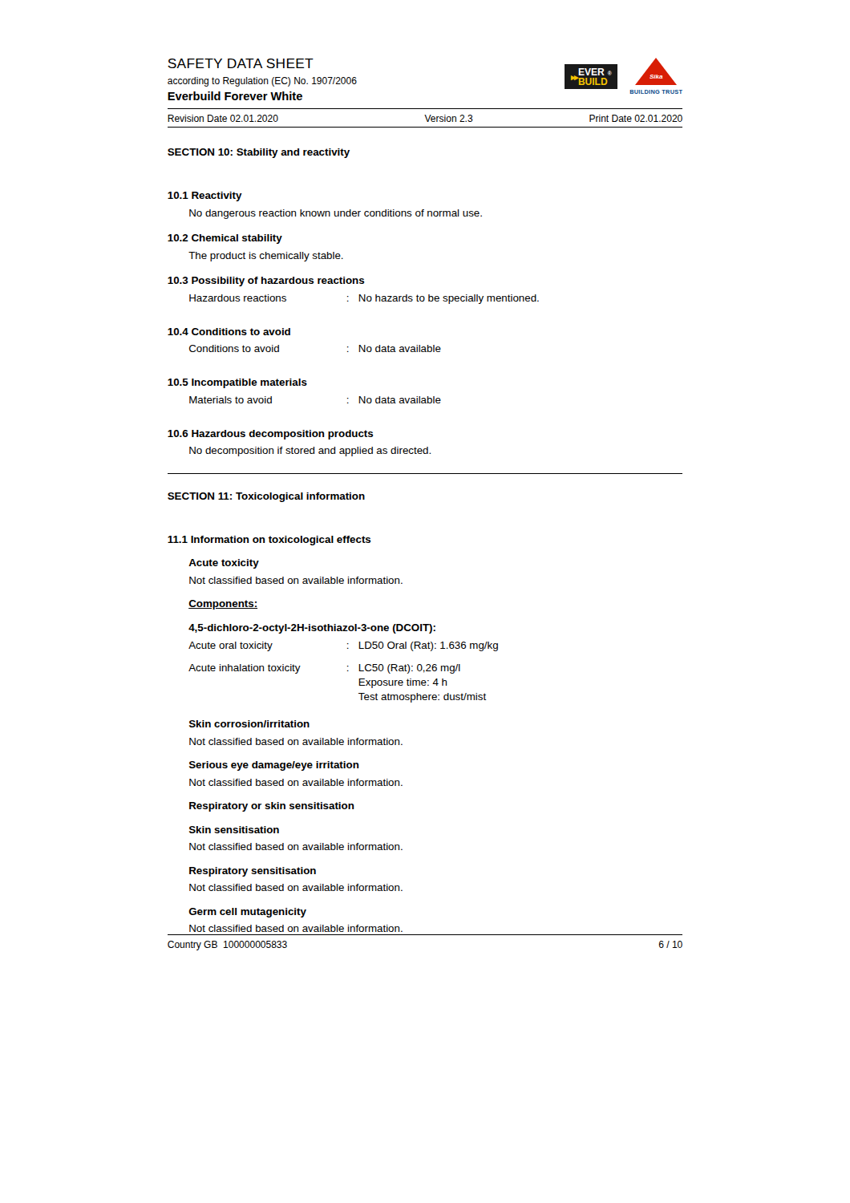SAFETY DATA SHEET
according to Regulation (EC) No. 1907/2006
Everbuild Forever White
▸▸EVER BUILD®
Sika
BUILDING TRUST
Revision Date 02.01.2020
Version 2.3
Print Date 02.01.2020
SECTION 10: Stability and reactivity
10.1 Reactivity
No dangerous reaction known under conditions of normal use.
10.2 Chemical stability
The product is chemically stable.
10.3 Possibility of hazardous reactions
Hazardous reactions
:
No hazards to be specially mentioned.
10.4 Conditions to avoid
Conditions to avoid
:
No data available
10.5 Incompatible materials
Materials to avoid
:
No data available
10.6 Hazardous decomposition products
No decomposition if stored and applied as directed.
SECTION 11: Toxicological information
11.1 Information on toxicological effects
Acute toxicity
Not classified based on available information.
Components:
4,5-dichloro-2-octyl-2H-isothiazol-3-one (DCOIT):
Acute oral toxicity
:
LD50 Oral (Rat): 1.636 mg/kg
Acute inhalation toxicity
:
LC50 (Rat): 0,26 mg/l
Exposure time: 4 h
Test atmosphere: dust/mist
Skin corrosion/irritation
Not classified based on available information.
Serious eye damage/eye irritation
Not classified based on available information.
Respiratory or skin sensitisation
Skin sensitisation
Not classified based on available information.
Respiratory sensitisation
Not classified based on available information.
Germ cell mutagenicity
Not classified based on available information.
Country GB 100000005833
6 / 10